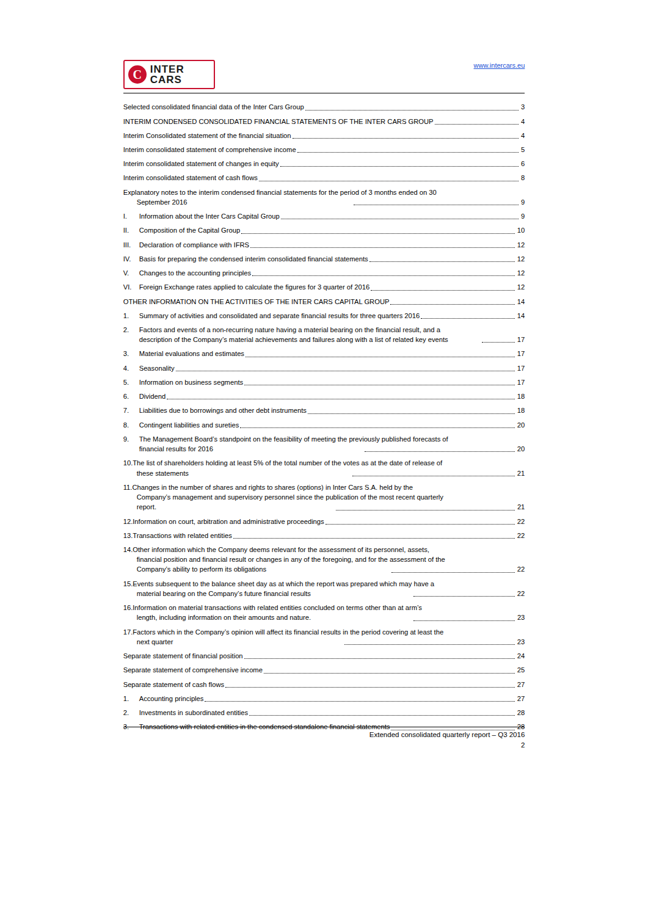C
INTER CARS
www.intercars.eu
Selected consolidated financial data of the Inter Cars Group 3
INTERIM CONDENSED CONSOLIDATED FINANCIAL STATEMENTS OF THE INTER CARS GROUP 4
Interim Consolidated statement of the financial situation 4
Interim consolidated statement of comprehensive income 5
Interim consolidated statement of changes in equity 6
Interim consolidated statement of cash flows 8
Explanatory notes to the interim condensed financial statements for the period of 3 months ended on 30
September 2016 9
I. Information about the Inter Cars Capital Group 9
II. Composition of the Capital Group 10
III. Declaration of compliance with IFRS 12
IV. Basis for preparing the condensed interim consolidated financial statements 12
V. Changes to the accounting principles 12
VI. Foreign Exchange rates applied to calculate the figures for 3 quarter of 2016 12
OTHER INFORMATION ON THE ACTIVITIES OF THE INTER CARS CAPITAL GROUP 14
1. Summary of activities and consolidated and separate financial results for three quarters 2016 14
2.
Factors and events of a non-recurring nature having a material bearing on the financial result, and a
description of the Company’s material achievements and failures along with a list of related key events 17
3. Material evaluations and estimates 17
4. Seasonality 17
5. Information on business segments 17
6. Dividend 18
7. Liabilities due to borrowings and other debt instruments 18
8. Contingent liabilities and sureties 20
9.
The Management Board’s standpoint on the feasibility of meeting the previously published forecasts of
financial results for 2016 20
10.The list of shareholders holding at least 5% of the total number of the votes as at the date of release of
these statements 21
11.Changes in the number of shares and rights to shares (options) in Inter Cars S.A. held by the
Company’s management and supervisory personnel since the publication of the most recent quarterly
report. 21
12.Information on court, arbitration and administrative proceedings 22
13.Transactions with related entities 22
14.Other information which the Company deems relevant for the assessment of its personnel, assets,
financial position and financial result or changes in any of the foregoing, and for the assessment of the
Company’s ability to perform its obligations 22
15.Events subsequent to the balance sheet day as at which the report was prepared which may have a
material bearing on the Company’s future financial results 22
16.Information on material transactions with related entities concluded on terms other than at arm’s
length, including information on their amounts and nature. 23
17.Factors which in the Company’s opinion will affect its financial results in the period covering at least the
next quarter 23
Separate statement of financial position 24
Separate statement of comprehensive income 25
Separate statement of cash flows 27
1. Accounting principles 27
2. Investments in subordinated entities 28
3. Transactions with related entities in the condensed standalone financial statements 28
Extended consolidated quarterly report – Q3 2016
2